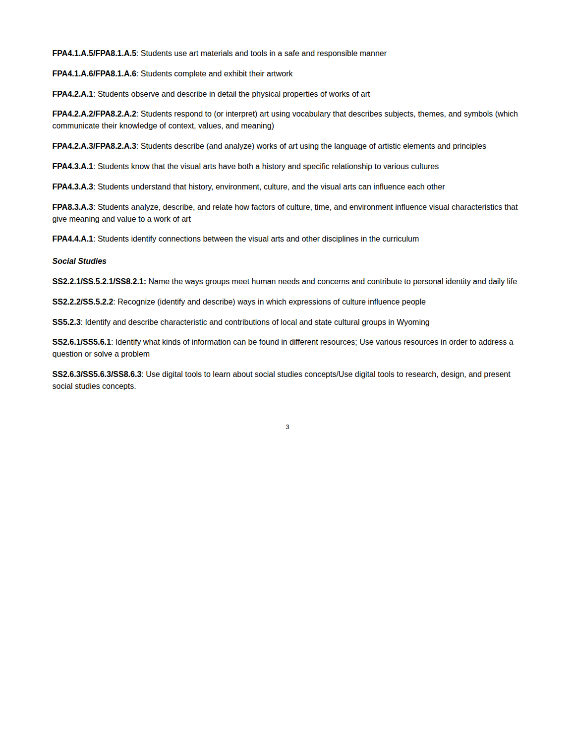FPA4.1.A.5/FPA8.1.A.5: Students use art materials and tools in a safe and responsible manner
FPA4.1.A.6/FPA8.1.A.6: Students complete and exhibit their artwork
FPA4.2.A.1: Students observe and describe in detail the physical properties of works of art
FPA4.2.A.2/FPA8.2.A.2: Students respond to (or interpret) art using vocabulary that describes subjects, themes, and symbols (which communicate their knowledge of context, values, and meaning)
FPA4.2.A.3/FPA8.2.A.3: Students describe (and analyze) works of art using the language of artistic elements and principles
FPA4.3.A.1: Students know that the visual arts have both a history and specific relationship to various cultures
FPA4.3.A.3: Students understand that history, environment, culture, and the visual arts can influence each other
FPA8.3.A.3: Students analyze, describe, and relate how factors of culture, time, and environment influence visual characteristics that give meaning and value to a work of art
FPA4.4.A.1: Students identify connections between the visual arts and other disciplines in the curriculum
Social Studies
SS2.2.1/SS.5.2.1/SS8.2.1: Name the ways groups meet human needs and concerns and contribute to personal identity and daily life
SS2.2.2/SS.5.2.2: Recognize (identify and describe) ways in which expressions of culture influence people
SS5.2.3: Identify and describe characteristic and contributions of local and state cultural groups in Wyoming
SS2.6.1/SS5.6.1: Identify what kinds of information can be found in different resources; Use various resources in order to address a question or solve a problem
SS2.6.3/SS5.6.3/SS8.6.3: Use digital tools to learn about social studies concepts/Use digital tools to research, design, and present social studies concepts.
3